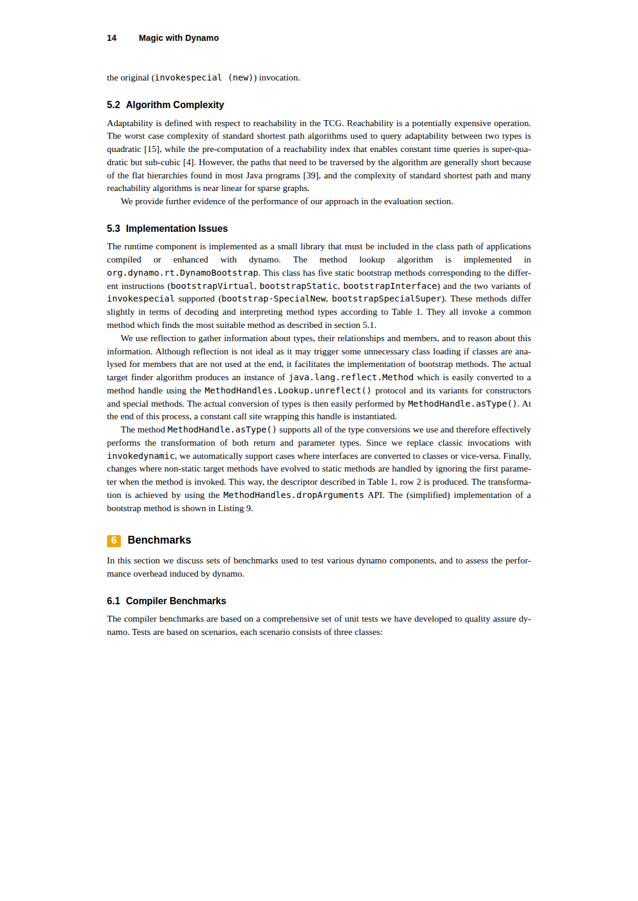14 Magic with Dynamo
the original (invokespecial (new)) invocation.
5.2 Algorithm Complexity
Adaptability is defined with respect to reachability in the TCG. Reachability is a potentially expensive operation. The worst case complexity of standard shortest path algorithms used to query adaptability between two types is quadratic [15], while the pre-computation of a reachability index that enables constant time queries is super-quadratic but sub-cubic [4]. However, the paths that need to be traversed by the algorithm are generally short because of the flat hierarchies found in most Java programs [39], and the complexity of standard shortest path and many reachability algorithms is near linear for sparse graphs.
We provide further evidence of the performance of our approach in the evaluation section.
5.3 Implementation Issues
The runtime component is implemented as a small library that must be included in the class path of applications compiled or enhanced with dynamo. The method lookup algorithm is implemented in org.dynamo.rt.DynamoBootstrap. This class has five static bootstrap methods corresponding to the different instructions (bootstrapVirtual, bootstrapStatic, bootstrapInterface) and the two variants of invokespecial supported (bootstrap-SpecialNew, bootstrapSpecialSuper). These methods differ slightly in terms of decoding and interpreting method types according to Table 1. They all invoke a common method which finds the most suitable method as described in section 5.1.
We use reflection to gather information about types, their relationships and members, and to reason about this information. Although reflection is not ideal as it may trigger some unnecessary class loading if classes are analysed for members that are not used at the end, it facilitates the implementation of bootstrap methods. The actual target finder algorithm produces an instance of java.lang.reflect.Method which is easily converted to a method handle using the MethodHandles.Lookup.unreflect() protocol and its variants for constructors and special methods. The actual conversion of types is then easily performed by MethodHandle.asType(). At the end of this process, a constant call site wrapping this handle is instantiated.
The method MethodHandle.asType() supports all of the type conversions we use and therefore effectively performs the transformation of both return and parameter types. Since we replace classic invocations with invokedynamic, we automatically support cases where interfaces are converted to classes or vice-versa. Finally, changes where non-static target methods have evolved to static methods are handled by ignoring the first parameter when the method is invoked. This way, the descriptor described in Table 1, row 2 is produced. The transformation is achieved by using the MethodHandles.dropArguments API. The (simplified) implementation of a bootstrap method is shown in Listing 9.
6 Benchmarks
In this section we discuss sets of benchmarks used to test various dynamo components, and to assess the performance overhead induced by dynamo.
6.1 Compiler Benchmarks
The compiler benchmarks are based on a comprehensive set of unit tests we have developed to quality assure dynamo. Tests are based on scenarios, each scenario consists of three classes: